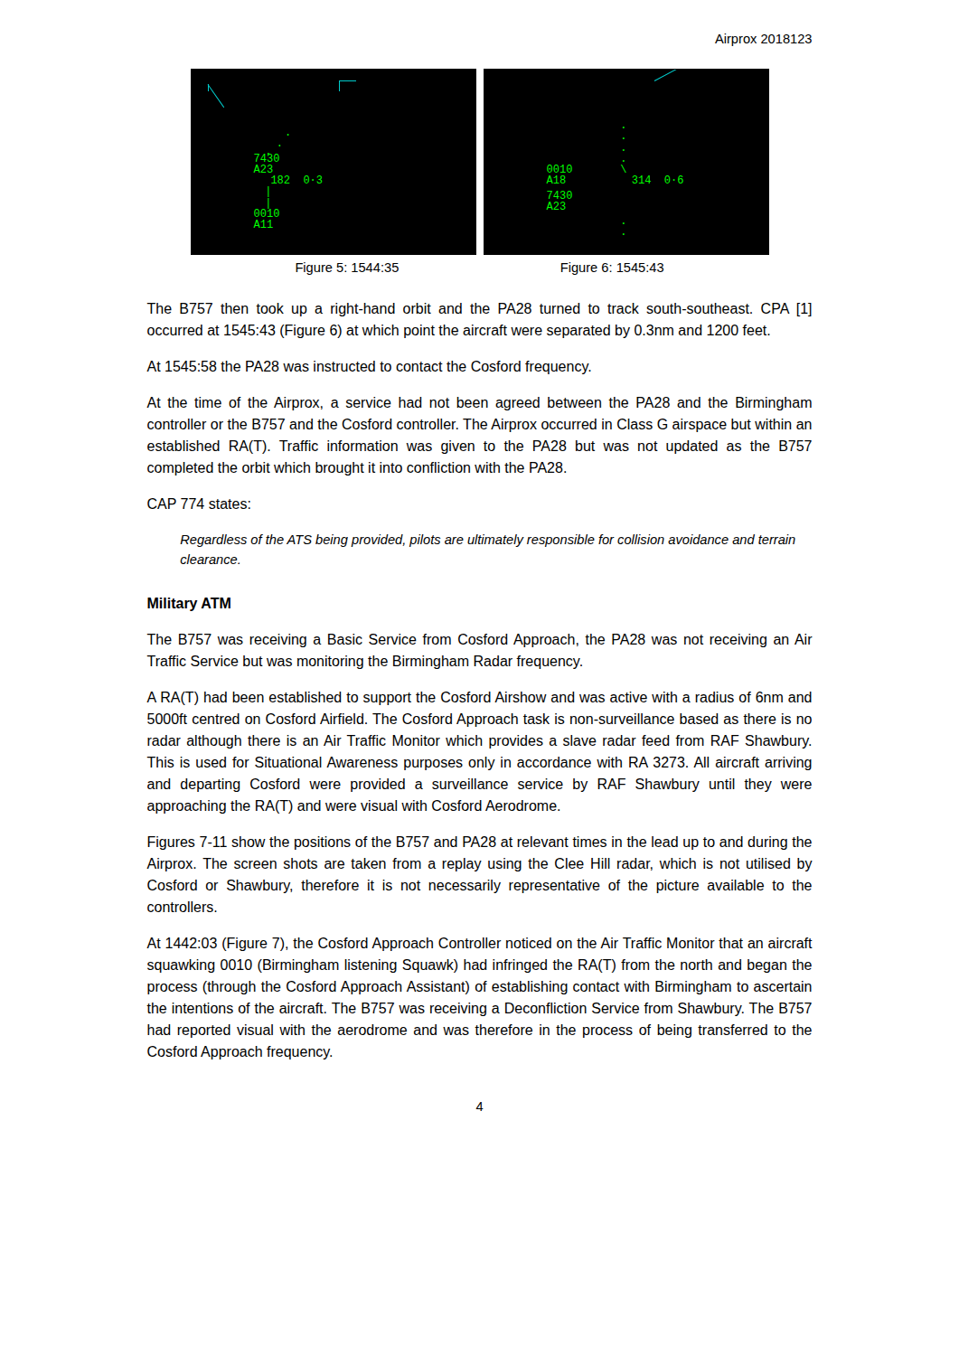Airprox 2018123
7430 A23 . . . 182 0·3 | | 0010 A11
. . . . 0010 A18 \ 314 0·6 7430 A23 . .
Figure 5: 1544:35
Figure 6: 1545:43
The B757 then took up a right-hand orbit and the PA28 turned to track south-southeast. CPA [1] occurred at 1545:43 (Figure 6) at which point the aircraft were separated by 0.3nm and 1200 feet.
At 1545:58 the PA28 was instructed to contact the Cosford frequency.
At the time of the Airprox, a service had not been agreed between the PA28 and the Birmingham controller or the B757 and the Cosford controller. The Airprox occurred in Class G airspace but within an established RA(T). Traffic information was given to the PA28 but was not updated as the B757 completed the orbit which brought it into confliction with the PA28.
CAP 774 states:
Regardless of the ATS being provided, pilots are ultimately responsible for collision avoidance and terrain clearance.
Military ATM
The B757 was receiving a Basic Service from Cosford Approach, the PA28 was not receiving an Air Traffic Service but was monitoring the Birmingham Radar frequency.
A RA(T) had been established to support the Cosford Airshow and was active with a radius of 6nm and 5000ft centred on Cosford Airfield. The Cosford Approach task is non-surveillance based as there is no radar although there is an Air Traffic Monitor which provides a slave radar feed from RAF Shawbury. This is used for Situational Awareness purposes only in accordance with RA 3273. All aircraft arriving and departing Cosford were provided a surveillance service by RAF Shawbury until they were approaching the RA(T) and were visual with Cosford Aerodrome.
Figures 7-11 show the positions of the B757 and PA28 at relevant times in the lead up to and during the Airprox. The screen shots are taken from a replay using the Clee Hill radar, which is not utilised by Cosford or Shawbury, therefore it is not necessarily representative of the picture available to the controllers.
At 1442:03 (Figure 7), the Cosford Approach Controller noticed on the Air Traffic Monitor that an aircraft squawking 0010 (Birmingham listening Squawk) had infringed the RA(T) from the north and began the process (through the Cosford Approach Assistant) of establishing contact with Birmingham to ascertain the intentions of the aircraft. The B757 was receiving a Deconfliction Service from Shawbury. The B757 had reported visual with the aerodrome and was therefore in the process of being transferred to the Cosford Approach frequency.
4